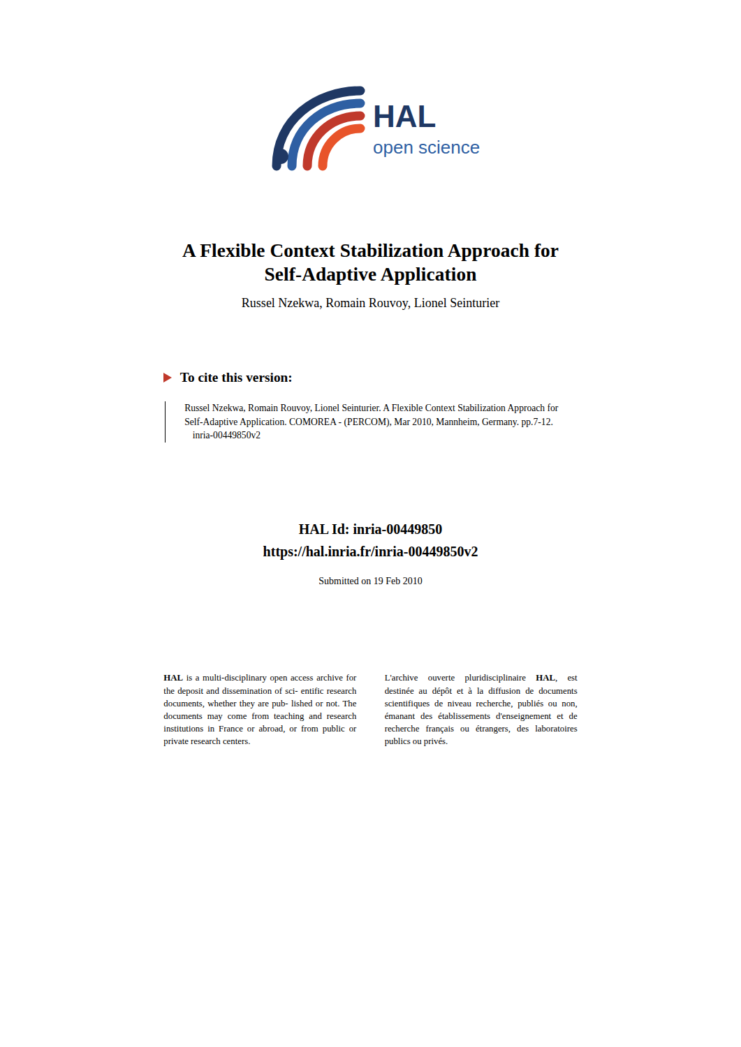HAL open science
A Flexible Context Stabilization Approach for
Self-Adaptive Application
Russel Nzekwa, Romain Rouvoy, Lionel Seinturier
To cite this version:
Russel Nzekwa, Romain Rouvoy, Lionel Seinturier. A Flexible Context Stabilization Approach for Self-Adaptive Application. COMOREA - (PERCOM), Mar 2010, Mannheim, Germany. pp.7-12. inria-00449850v2
HAL Id: inria-00449850
https://hal.inria.fr/inria-00449850v2
Submitted on 19 Feb 2010
HAL is a multi-disciplinary open access archive for the deposit and dissemination of sci- entific research documents, whether they are pub- lished or not. The documents may come from teaching and research institutions in France or abroad, or from public or private research centers.
L'archive ouverte pluridisciplinaire HAL, est destinée au dépôt et à la diffusion de documents scientifiques de niveau recherche, publiés ou non, émanant des établissements d'enseignement et de recherche français ou étrangers, des laboratoires publics ou privés.